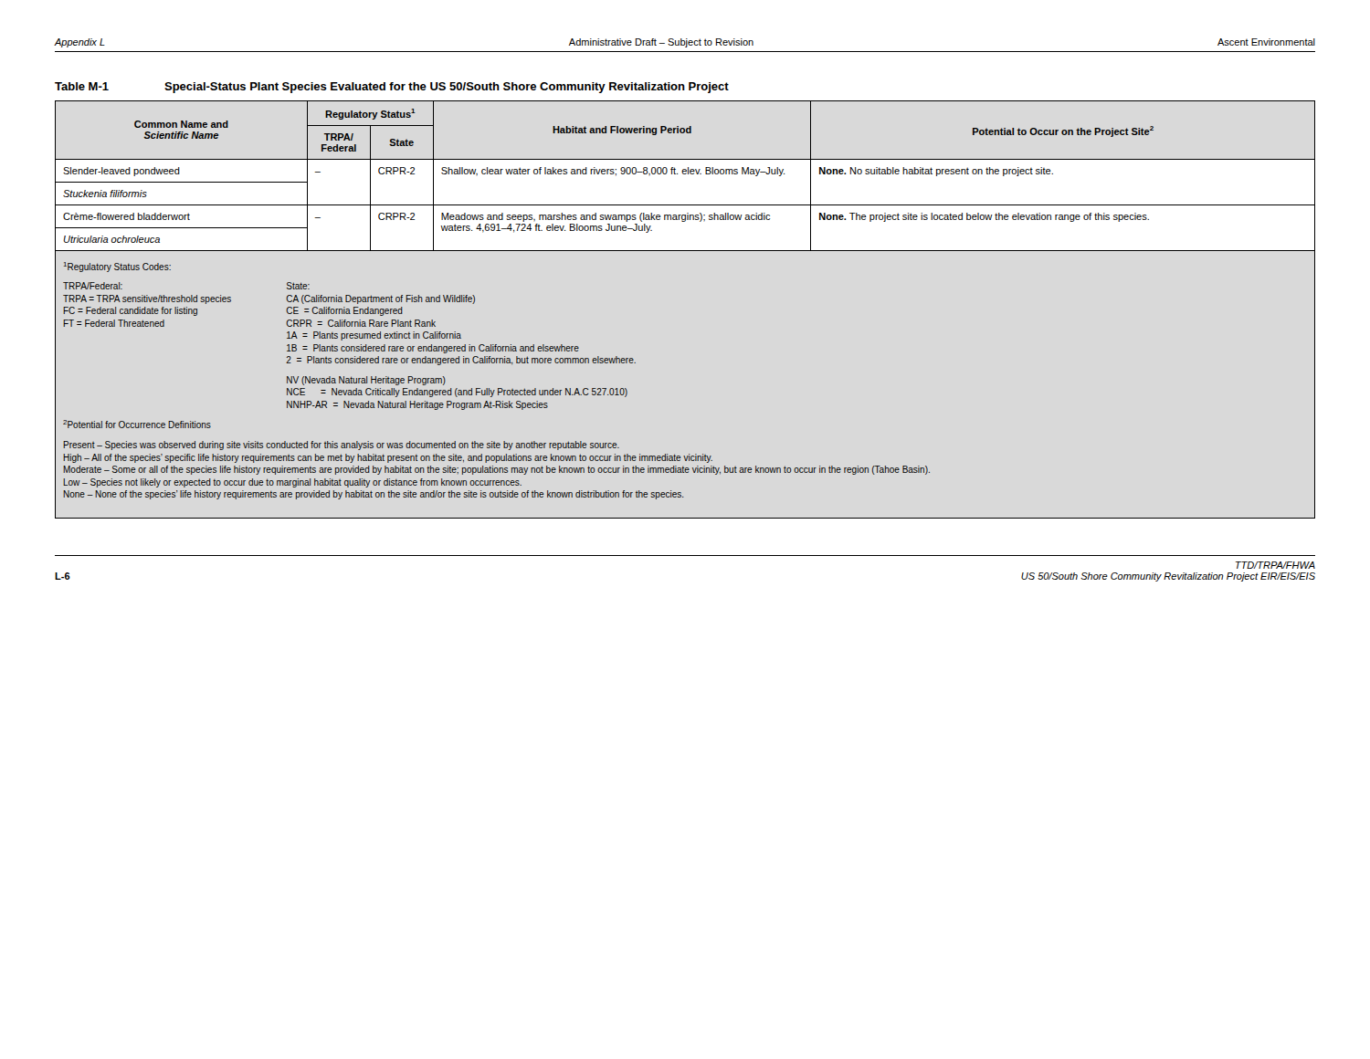Appendix L
Administrative Draft – Subject to Revision
Ascent Environmental
Table M-1 Special-Status Plant Species Evaluated for the US 50/South Shore Community Revitalization Project
| Common Name and Scientific Name | Regulatory Status 1 | Habitat and Flowering Period | Potential to Occur on the Project Site 2 |
| --- | --- | --- | --- |
| TRPA/ Federal | State |
| Slender-leaved pondweed | – | CRPR-2 | Shallow, clear water of lakes and rivers; 900–8,000 ft. elev. Blooms May–July. | None. No suitable habitat present on the project site. |
| Stuckenia filiformis |
| Crème-flowered bladderwort | – | CRPR-2 | Meadows and seeps, marshes and swamps (lake margins); shallow acidic waters. 4,691–4,724 ft. elev. Blooms June–July. | None. The project site is located below the elevation range of this species. |
| Utricularia ochroleuca |
1 Regulatory Status Codes:
TRPA/Federal:
TRPA = TRPA sensitive/threshold species
FC = Federal candidate for listing
FT = Federal Threatened
State:
CA (California Department of Fish and Wildlife)
CE = California Endangered
CRPR = California Rare Plant Rank
1A = Plants presumed extinct in California
1B = Plants considered rare or endangered in California and elsewhere
2 = Plants considered rare or endangered in California, but more common elsewhere.
NV (Nevada Natural Heritage Program)
NCE = Nevada Critically Endangered (and Fully Protected under N.A.C 527.010)
NNHP-AR = Nevada Natural Heritage Program At-Risk Species
2 Potential for Occurrence Definitions
Present – Species was observed during site visits conducted for this analysis or was documented on the site by another reputable source.
High – All of the species’ specific life history requirements can be met by habitat present on the site, and populations are known to occur in the immediate vicinity.
Moderate – Some or all of the species life history requirements are provided by habitat on the site; populations may not be known to occur in the immediate vicinity, but are known to occur in the region (Tahoe Basin).
Low – Species not likely or expected to occur due to marginal habitat quality or distance from known occurrences.
None – None of the species’ life history requirements are provided by habitat on the site and/or the site is outside of the known distribution for the species.
L-6
TTD/TRPA/FHWA
US 50/South Shore Community Revitalization Project EIR/EIS/EIS